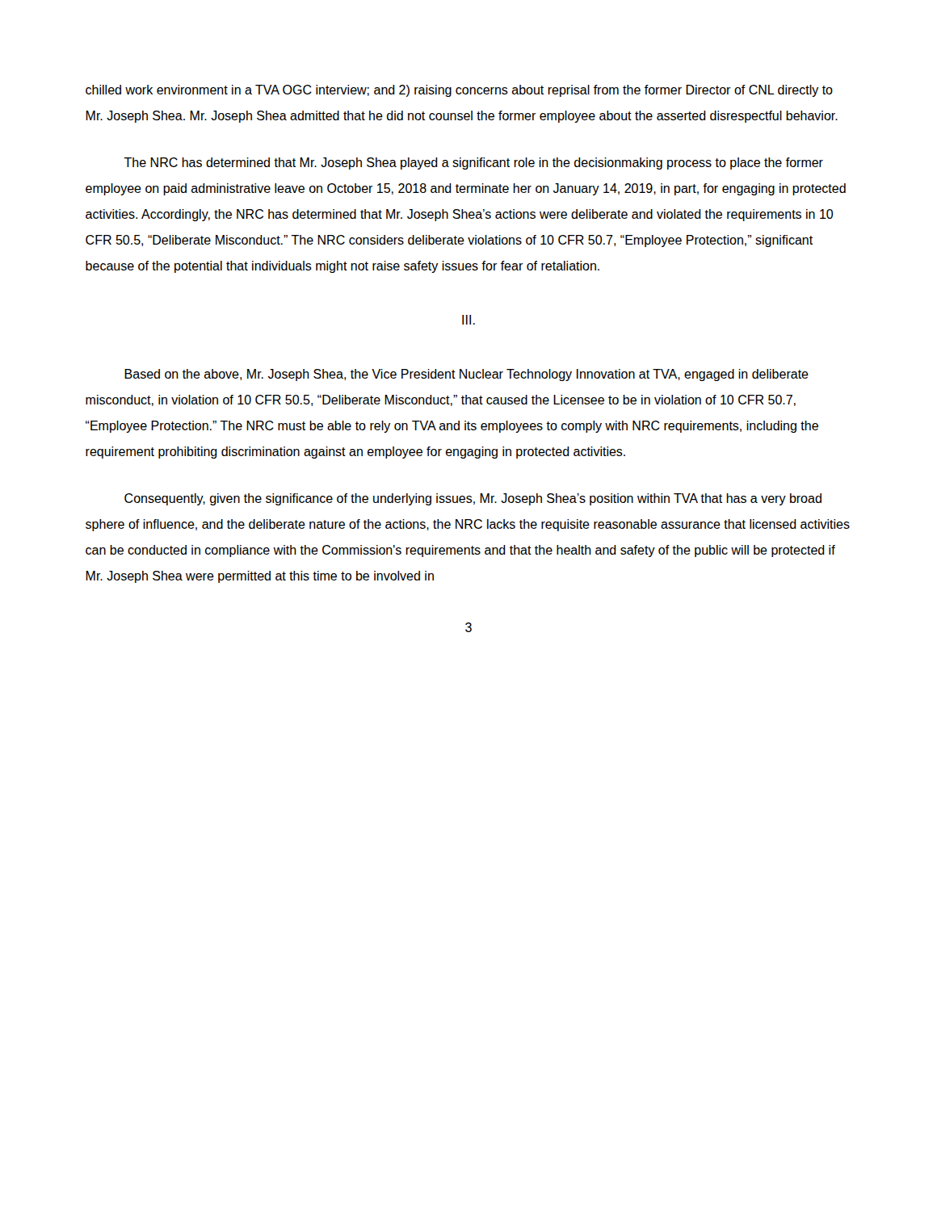chilled work environment in a TVA OGC interview; and 2) raising concerns about reprisal from the former Director of CNL directly to Mr. Joseph Shea. Mr. Joseph Shea admitted that he did not counsel the former employee about the asserted disrespectful behavior.
The NRC has determined that Mr. Joseph Shea played a significant role in the decisionmaking process to place the former employee on paid administrative leave on October 15, 2018 and terminate her on January 14, 2019, in part, for engaging in protected activities. Accordingly, the NRC has determined that Mr. Joseph Shea’s actions were deliberate and violated the requirements in 10 CFR 50.5, “Deliberate Misconduct.” The NRC considers deliberate violations of 10 CFR 50.7, “Employee Protection,” significant because of the potential that individuals might not raise safety issues for fear of retaliation.
III.
Based on the above, Mr. Joseph Shea, the Vice President Nuclear Technology Innovation at TVA, engaged in deliberate misconduct, in violation of 10 CFR 50.5, “Deliberate Misconduct,” that caused the Licensee to be in violation of 10 CFR 50.7, “Employee Protection.” The NRC must be able to rely on TVA and its employees to comply with NRC requirements, including the requirement prohibiting discrimination against an employee for engaging in protected activities.
Consequently, given the significance of the underlying issues, Mr. Joseph Shea’s position within TVA that has a very broad sphere of influence, and the deliberate nature of the actions, the NRC lacks the requisite reasonable assurance that licensed activities can be conducted in compliance with the Commission's requirements and that the health and safety of the public will be protected if Mr. Joseph Shea were permitted at this time to be involved in
3